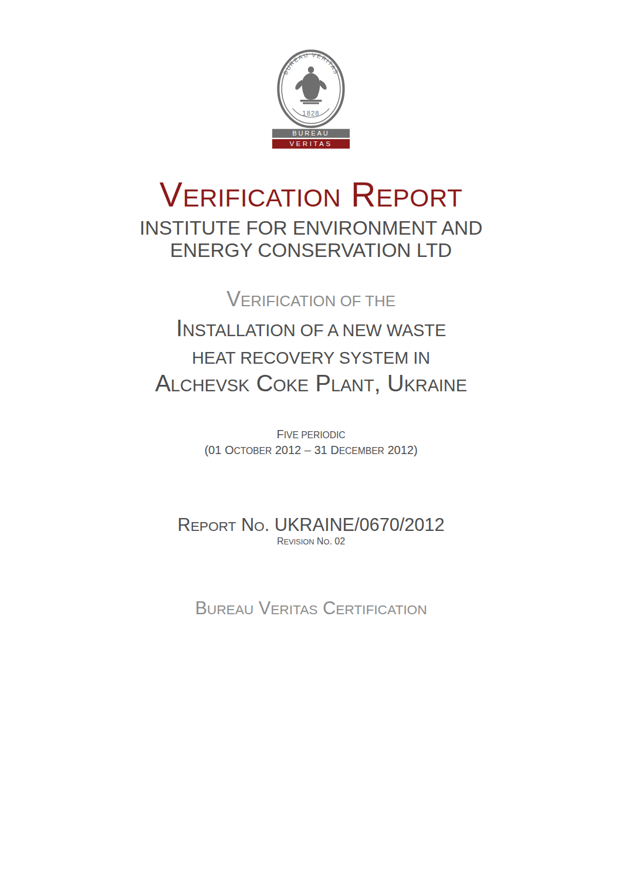BUREAU VERITAS 1828 BUREAU VERITAS
VERIFICATION REPORT
INSTITUTE FOR ENVIRONMENT AND
ENERGY CONSERVATION LTD
VERIFICATION OF THE
INSTALLATION OF A NEW WASTE
HEAT RECOVERY SYSTEM IN
ALCHEVSK COKE PLANT, UKRAINE
FIVE PERIODIC
(01 OCTOBER 2012 – 31 DECEMBER 2012)
REPORT NO. UKRAINE/0670/2012
REVISION NO. 02
BUREAU VERITAS CERTIFICATION